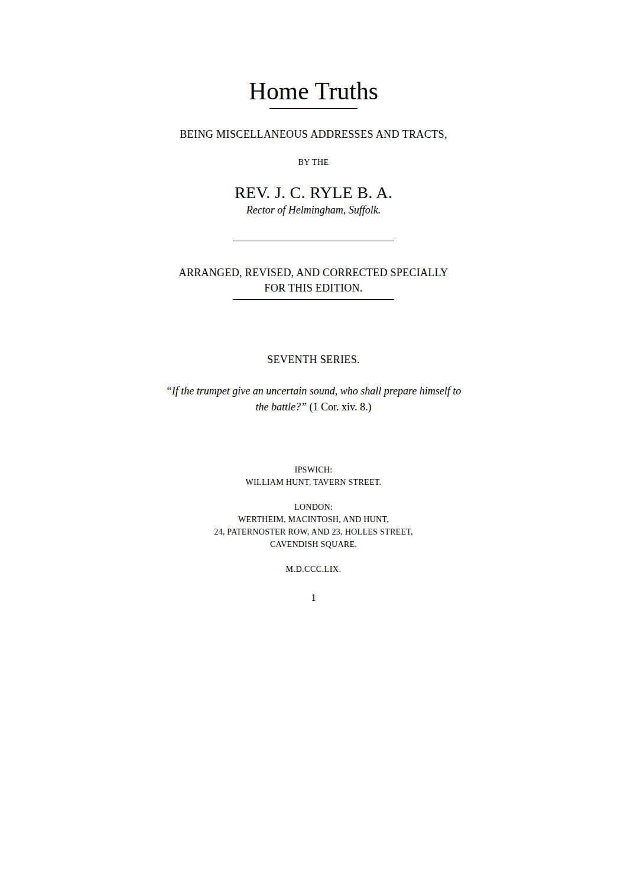Home Truths
BEING MISCELLANEOUS ADDRESSES AND TRACTS,
BY THE
REV. J. C. RYLE B. A.
Rector of Helmingham, Suffolk.
ARRANGED, REVISED, AND CORRECTED SPECIALLY
FOR THIS EDITION.
SEVENTH SERIES.
“If the trumpet give an uncertain sound, who shall prepare himself to the battle?” (1 Cor. xiv. 8.)
IPSWICH:
WILLIAM HUNT, TAVERN STREET.
LONDON:
WERTHEIM, MACINTOSH, AND HUNT,
24, PATERNOSTER ROW, AND 23, HOLLES STREET,
CAVENDISH SQUARE.
M.D.CCC.LIX.
1